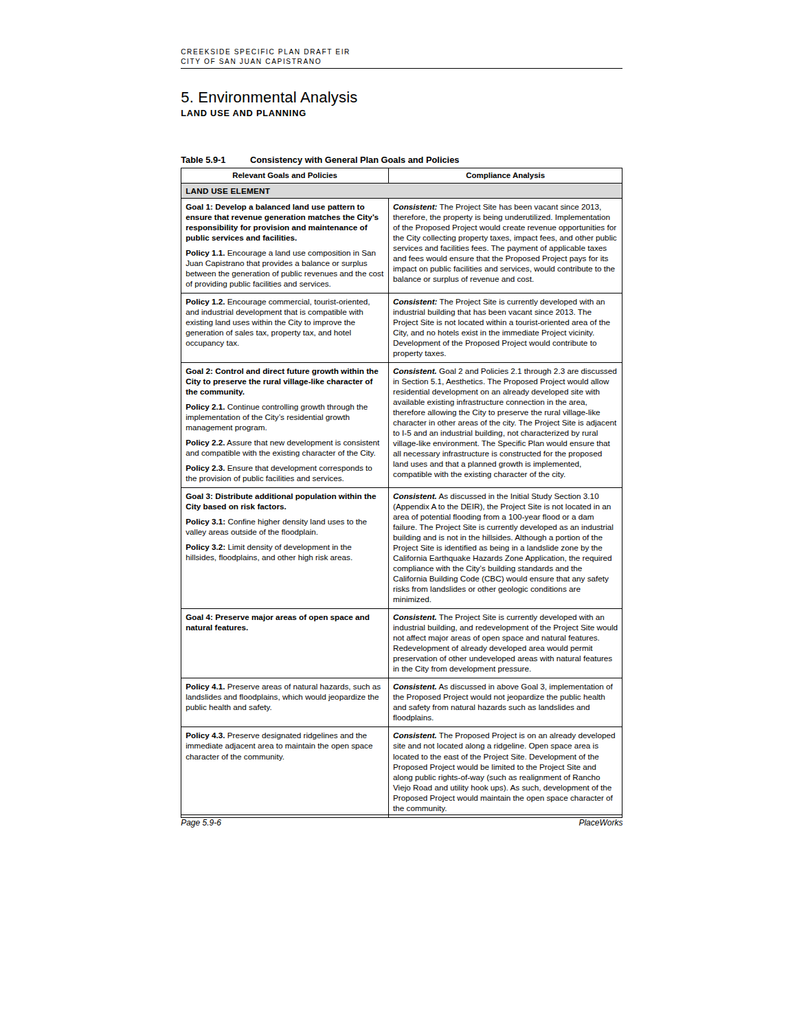CREEKSIDE SPECIFIC PLAN DRAFT EIR
CITY OF SAN JUAN CAPISTRANO
5. Environmental Analysis
LAND USE AND PLANNING
Table 5.9-1 Consistency with General Plan Goals and Policies
| Relevant Goals and Policies | Compliance Analysis |
| --- | --- |
| LAND USE ELEMENT |
| Goal 1: Develop a balanced land use pattern to ensure that revenue generation matches the City’s responsibility for provision and maintenance of public services and facilities. Policy 1.1. Encourage a land use composition in San Juan Capistrano that provides a balance or surplus between the generation of public revenues and the cost of providing public facilities and services. | Consistent: The Project Site has been vacant since 2013, therefore, the property is being underutilized. Implementation of the Proposed Project would create revenue opportunities for the City collecting property taxes, impact fees, and other public services and facilities fees. The payment of applicable taxes and fees would ensure that the Proposed Project pays for its impact on public facilities and services, would contribute to the balance or surplus of revenue and cost. |
| Policy 1.2. Encourage commercial, tourist-oriented, and industrial development that is compatible with existing land uses within the City to improve the generation of sales tax, property tax, and hotel occupancy tax. | Consistent: The Project Site is currently developed with an industrial building that has been vacant since 2013. The Project Site is not located within a tourist-oriented area of the City, and no hotels exist in the immediate Project vicinity. Development of the Proposed Project would contribute to property taxes. |
| Goal 2: Control and direct future growth within the City to preserve the rural village-like character of the community. Policy 2.1. Continue controlling growth through the implementation of the City’s residential growth management program. Policy 2.2. Assure that new development is consistent and compatible with the existing character of the City. Policy 2.3. Ensure that development corresponds to the provision of public facilities and services. | Consistent. Goal 2 and Policies 2.1 through 2.3 are discussed in Section 5.1, Aesthetics. The Proposed Project would allow residential development on an already developed site with available existing infrastructure connection in the area, therefore allowing the City to preserve the rural village-like character in other areas of the city. The Project Site is adjacent to I-5 and an industrial building, not characterized by rural village-like environment. The Specific Plan would ensure that all necessary infrastructure is constructed for the proposed land uses and that a planned growth is implemented, compatible with the existing character of the city. |
| Goal 3: Distribute additional population within the City based on risk factors. Policy 3.1: Confine higher density land uses to the valley areas outside of the floodplain. Policy 3.2: Limit density of development in the hillsides, floodplains, and other high risk areas. | Consistent. As discussed in the Initial Study Section 3.10 (Appendix A to the DEIR), the Project Site is not located in an area of potential flooding from a 100-year flood or a dam failure. The Project Site is currently developed as an industrial building and is not in the hillsides. Although a portion of the Project Site is identified as being in a landslide zone by the California Earthquake Hazards Zone Application, the required compliance with the City’s building standards and the California Building Code (CBC) would ensure that any safety risks from landslides or other geologic conditions are minimized. |
| Goal 4: Preserve major areas of open space and natural features. | Consistent. The Project Site is currently developed with an industrial building, and redevelopment of the Project Site would not affect major areas of open space and natural features. Redevelopment of already developed area would permit preservation of other undeveloped areas with natural features in the City from development pressure. |
| Policy 4.1. Preserve areas of natural hazards, such as landslides and floodplains, which would jeopardize the public health and safety. | Consistent. As discussed in above Goal 3, implementation of the Proposed Project would not jeopardize the public health and safety from natural hazards such as landslides and floodplains. |
| Policy 4.3. Preserve designated ridgelines and the immediate adjacent area to maintain the open space character of the community. | Consistent. The Proposed Project is on an already developed site and not located along a ridgeline. Open space area is located to the east of the Project Site. Development of the Proposed Project would be limited to the Project Site and along public rights-of-way (such as realignment of Rancho Viejo Road and utility hook ups). As such, development of the Proposed Project would maintain the open space character of the community. |
Page 5.9-6
PlaceWorks